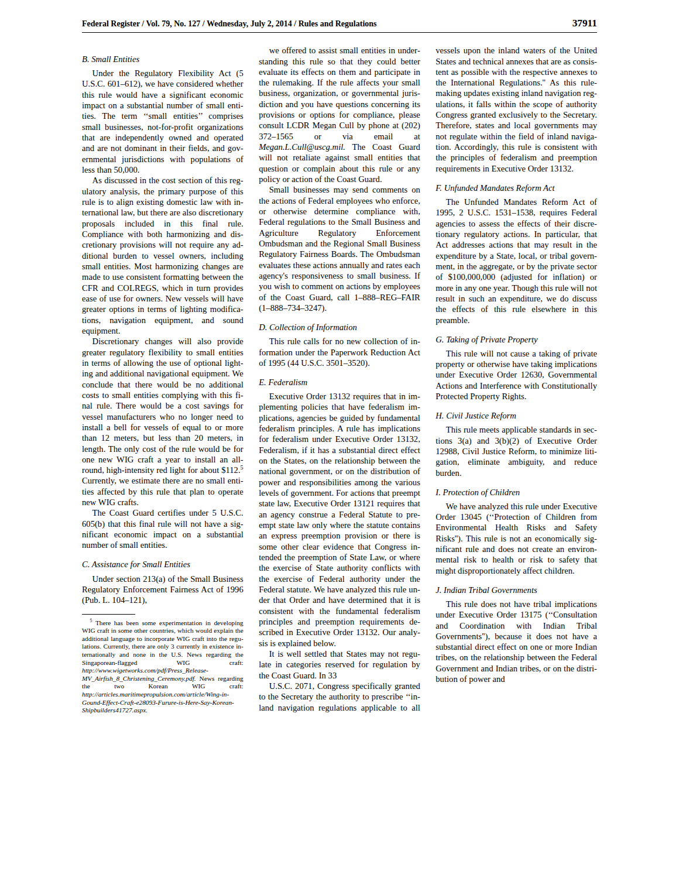Federal Register / Vol. 79, No. 127 / Wednesday, July 2, 2014 / Rules and Regulations
37911
B. Small Entities
Under the Regulatory Flexibility Act (5 U.S.C. 601–612), we have considered whether this rule would have a significant economic impact on a substantial number of small entities. The term ‘‘small entities’’ comprises small businesses, not-for-profit organizations that are independently owned and operated and are not dominant in their fields, and governmental jurisdictions with populations of less than 50,000.
As discussed in the cost section of this regulatory analysis, the primary purpose of this rule is to align existing domestic law with international law, but there are also discretionary proposals included in this final rule. Compliance with both harmonizing and discretionary provisions will not require any additional burden to vessel owners, including small entities. Most harmonizing changes are made to use consistent formatting between the CFR and COLREGS, which in turn provides ease of use for owners. New vessels will have greater options in terms of lighting modifications, navigation equipment, and sound equipment.
Discretionary changes will also provide greater regulatory flexibility to small entities in terms of allowing the use of optional lighting and additional navigational equipment. We conclude that there would be no additional costs to small entities complying with this final rule. There would be a cost savings for vessel manufacturers who no longer need to install a bell for vessels of equal to or more than 12 meters, but less than 20 meters, in length. The only cost of the rule would be for one new WIG craft a year to install an all-round, high-intensity red light for about $112.5 Currently, we estimate there are no small entities affected by this rule that plan to operate new WIG crafts.
The Coast Guard certifies under 5 U.S.C. 605(b) that this final rule will not have a significant economic impact on a substantial number of small entities.
C. Assistance for Small Entities
Under section 213(a) of the Small Business Regulatory Enforcement Fairness Act of 1996 (Pub. L. 104–121),
5 There has been some experimentation in developing WIG craft in some other countries, which would explain the additional language to incorporate WIG craft into the regulations. Currently, there are only 3 currently in existence internationally and none in the U.S. News regarding the Singaporean-flagged WIG craft: http://www.wigetworks.com/pdf/Press_Release-MV_Airfish_8_Christening_Ceremony.pdf. News regarding the two Korean WIG craft: http://articles.maritimepropulsion.com/article/Wing-in-Gound-Effect-Craft-e28093-Furure-is-Here-Say-Korean-Shipbuilders41727.aspx.
we offered to assist small entities in understanding this rule so that they could better evaluate its effects on them and participate in the rulemaking. If the rule affects your small business, organization, or governmental jurisdiction and you have questions concerning its provisions or options for compliance, please consult LCDR Megan Cull by phone at (202) 372–1565 or via email at Megan.L.Cull@uscg.mil. The Coast Guard will not retaliate against small entities that question or complain about this rule or any policy or action of the Coast Guard.
Small businesses may send comments on the actions of Federal employees who enforce, or otherwise determine compliance with, Federal regulations to the Small Business and Agriculture Regulatory Enforcement Ombudsman and the Regional Small Business Regulatory Fairness Boards. The Ombudsman evaluates these actions annually and rates each agency's responsiveness to small business. If you wish to comment on actions by employees of the Coast Guard, call 1–888–REG–FAIR (1–888–734–3247).
D. Collection of Information
This rule calls for no new collection of information under the Paperwork Reduction Act of 1995 (44 U.S.C. 3501–3520).
E. Federalism
Executive Order 13132 requires that in implementing policies that have federalism implications, agencies be guided by fundamental federalism principles. A rule has implications for federalism under Executive Order 13132, Federalism, if it has a substantial direct effect on the States, on the relationship between the national government, or on the distribution of power and responsibilities among the various levels of government. For actions that preempt state law, Executive Order 13121 requires that an agency construe a Federal Statute to preempt state law only where the statute contains an express preemption provision or there is some other clear evidence that Congress intended the preemption of State Law, or where the exercise of State authority conflicts with the exercise of Federal authority under the Federal statute. We have analyzed this rule under that Order and have determined that it is consistent with the fundamental federalism principles and preemption requirements described in Executive Order 13132. Our analysis is explained below.
It is well settled that States may not regulate in categories reserved for regulation by the Coast Guard. In 33
U.S.C. 2071, Congress specifically granted to the Secretary the authority to prescribe ‘‘inland navigation regulations applicable to all vessels upon the inland waters of the United States and technical annexes that are as consistent as possible with the respective annexes to the International Regulations.'' As this rulemaking updates existing inland navigation regulations, it falls within the scope of authority Congress granted exclusively to the Secretary. Therefore, states and local governments may not regulate within the field of inland navigation. Accordingly, this rule is consistent with the principles of federalism and preemption requirements in Executive Order 13132.
F. Unfunded Mandates Reform Act
The Unfunded Mandates Reform Act of 1995, 2 U.S.C. 1531–1538, requires Federal agencies to assess the effects of their discretionary regulatory actions. In particular, that Act addresses actions that may result in the expenditure by a State, local, or tribal government, in the aggregate, or by the private sector of $100,000,000 (adjusted for inflation) or more in any one year. Though this rule will not result in such an expenditure, we do discuss the effects of this rule elsewhere in this preamble.
G. Taking of Private Property
This rule will not cause a taking of private property or otherwise have taking implications under Executive Order 12630, Governmental Actions and Interference with Constitutionally Protected Property Rights.
H. Civil Justice Reform
This rule meets applicable standards in sections 3(a) and 3(b)(2) of Executive Order 12988, Civil Justice Reform, to minimize litigation, eliminate ambiguity, and reduce burden.
I. Protection of Children
We have analyzed this rule under Executive Order 13045 (‘‘Protection of Children from Environmental Health Risks and Safety Risks''). This rule is not an economically significant rule and does not create an environmental risk to health or risk to safety that might disproportionately affect children.
J. Indian Tribal Governments
This rule does not have tribal implications under Executive Order 13175 (‘‘Consultation and Coordination with Indian Tribal Governments''), because it does not have a substantial direct effect on one or more Indian tribes, on the relationship between the Federal Government and Indian tribes, or on the distribution of power and